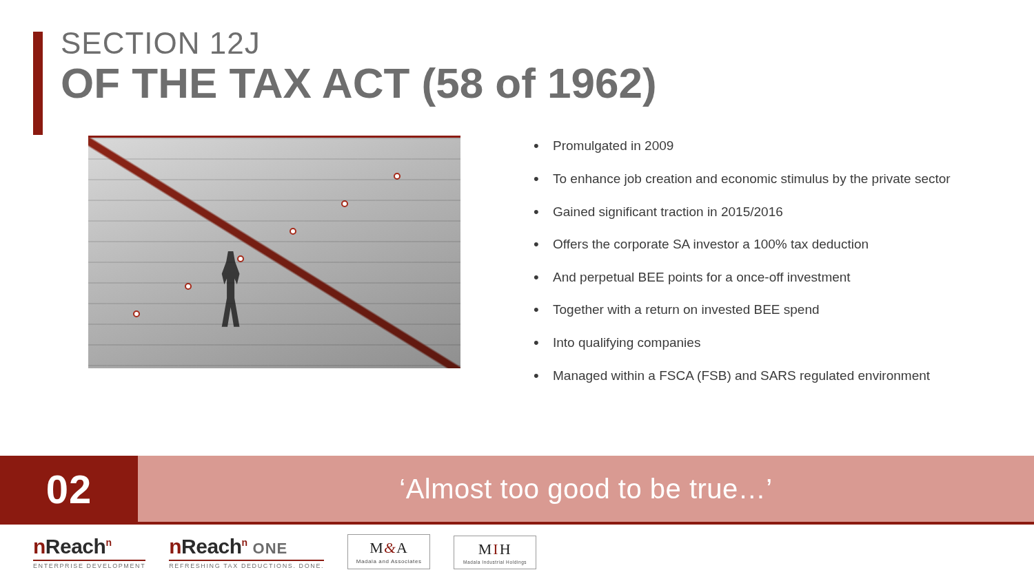SECTION 12J
OF THE TAX ACT (58 of 1962)
Promulgated in 2009
To enhance job creation and economic stimulus by the private sector
Gained significant traction in 2015/2016
Offers the corporate SA investor a 100% tax deduction
And perpetual BEE points for a once-off investment
Together with a return on invested BEE spend
Into qualifying companies
Managed within a FSCA (FSB) and SARS regulated environment
02
‘Almost too good to be true…’
n Reachn
Enterprise Development
n Reachn ONE
Refreshing tax deductions. Done.
M&A
Madala and Associates
MIH
Madala Industrial Holdings